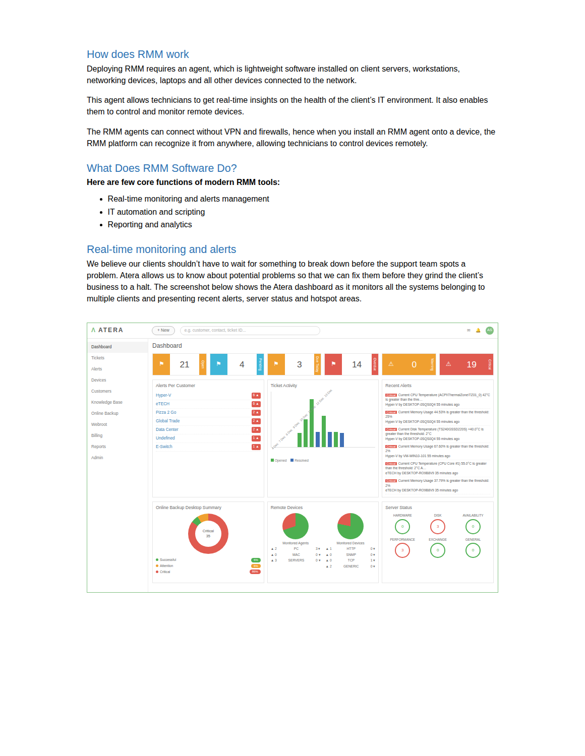How does RMM work
Deploying RMM requires an agent, which is lightweight software installed on client servers, workstations, networking devices, laptops and all other devices connected to the network.
This agent allows technicians to get real-time insights on the health of the client’s IT environment. It also enables them to control and monitor remote devices.
The RMM agents can connect without VPN and firewalls, hence when you install an RMM agent onto a device, the RMM platform can recognize it from anywhere, allowing technicians to control devices remotely.
What Does RMM Software Do?
Here are few core functions of modern RMM tools:
Real-time monitoring and alerts management
IT automation and scripting
Reporting and analytics
Real-time monitoring and alerts
We believe our clients shouldn’t have to wait for something to break down before the support team spots a problem. Atera allows us to know about potential problems so that we can fix them before they grind the client’s business to a halt. The screenshot below shows the Atera dashboard as it monitors all the systems belonging to multiple clients and presenting recent alerts, server status and hotspot areas.
ΛATERA
+ New
e.g. customer, contact, ticket ID...
✉ 🔔 AS
Dashboard
Tickets
Alerts
Devices
Customers
Knowledge Base
Online Backup
Webroot
Billing
Reports
Admin
Dashboard
⚑
21
Open
⚑
4
Pending
⚑
3
Due Today
⚑
14
Overdue
⚠
0
Warning
⚠
19
Critical
Alerts Per Customer
Hyper-V 6 ▲
eTECH 6 ▲
Pizza 2 Go 2 ▲
Global Trade 2 ▲
Data Center 2 ▲
Undefined 1 ▲
E-Switch 1 ▲
Ticket Activity
4 Dec 7 Dec 8 Dec 9 Dec 10 Dec 11 Dec 12 Dec 13 Dec
Opened Resolved
Recent Alerts
Critical Current CPU Temperature (ACPI\ThermalZone\TZ01_0) 42°C is greater than the thre…
Hyper-V by DESKTOP-0SQS0Q4 55 minutes ago
Critical Current Memory Usage 44.53% is greater than the threshold: 25%
Hyper-V by DESKTOP-0SQS0Q4 55 minutes ago
Critical Current Disk Temperature (TS240GSSD220S) +40.0°C is greater than the threshold: 2°C
Hyper-V by DESKTOP-0SQS0Q4 55 minutes ago
Critical Current Memory Usage 67.60% is greater than the threshold: 2%
Hyper-V by VM-WIN10-101 55 minutes ago
Critical Current CPU Temperature (CPU Core #1) 55.0°C is greater than the threshold: 2°C A…
eTECH by DESKTOP-RO9B8V9 35 minutes ago
Critical Current Memory Usage 37.79% is greater than the threshold: 2%
eTECH by DESKTOP-RO9B8V9 35 minutes ago
Online Backup Desktop Summary
Successful 6%
Attention 6%
Critical 86%
Remote Devices
Monitored Agents
▲ 2 PC 3 ▾
▲ 0 MAC 0 ▾
▲ 3 SERVERS 0 ▾
Monitored Devices
▲ 1 HTTP 0 ▾
▲ 0 SNMP 0 ▾
▲ 0 TCP 1 ▾
▲ 2 GENERIC 0 ▾
Server Status
HARDWARE
0
DISK
3
AVAILABILITY
0
PERFORMANCE
3
EXCHANGE
0
GENERAL
0